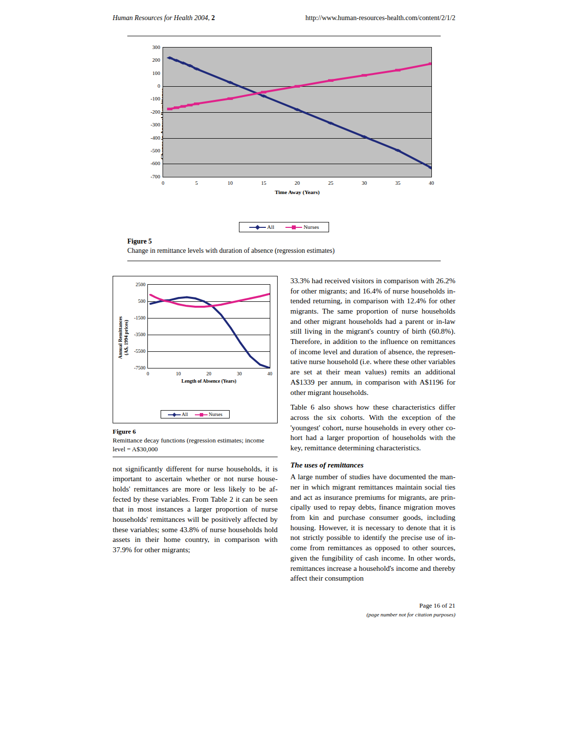Human Resources for Health 2004, 2
http://www.human-resources-health.com/content/2/1/2
Change in Annual Remittance
300
200
100
0
-100
-200
-300
-400
-500
-600
-700
0
5
10
15
20
25
30
35
40
Time Away (Years)
All Nurses
Figure 5 Change in remittance levels with duration of absence (regression estimates)
Annual Remittances
(A$, 1994 prices)
2500
500
-1500
-3500
-5500
-7500
0
10
20
30
40
Length of Absence (Years)
All Nurses
Figure 6
Remittance decay functions (regression estimates; income level = A$30,000
not significantly different for nurse households, it is important to ascertain whether or not nurse households' remittances are more or less likely to be affected by these variables. From Table 2 it can be seen that in most instances a larger proportion of nurse households' remittances will be positively affected by these variables; some 43.8% of nurse households hold assets in their home country, in comparison with 37.9% for other migrants;
33.3% had received visitors in comparison with 26.2% for other migrants; and 16.4% of nurse households intended returning, in comparison with 12.4% for other migrants. The same proportion of nurse households and other migrant households had a parent or in-law still living in the migrant's country of birth (60.8%). Therefore, in addition to the influence on remittances of income level and duration of absence, the representative nurse household (i.e. where these other variables are set at their mean values) remits an additional A$1339 per annum, in comparison with A$1196 for other migrant households.
Table 6 also shows how these characteristics differ across the six cohorts. With the exception of the 'youngest' cohort, nurse households in every other cohort had a larger proportion of households with the key, remittance determining characteristics.
The uses of remittances
A large number of studies have documented the manner in which migrant remittances maintain social ties and act as insurance premiums for migrants, are principally used to repay debts, finance migration moves from kin and purchase consumer goods, including housing. However, it is necessary to denote that it is not strictly possible to identify the precise use of income from remittances as opposed to other sources, given the fungibility of cash income. In other words, remittances increase a household's income and thereby affect their consumption
Page 16 of 21
(page number not for citation purposes)